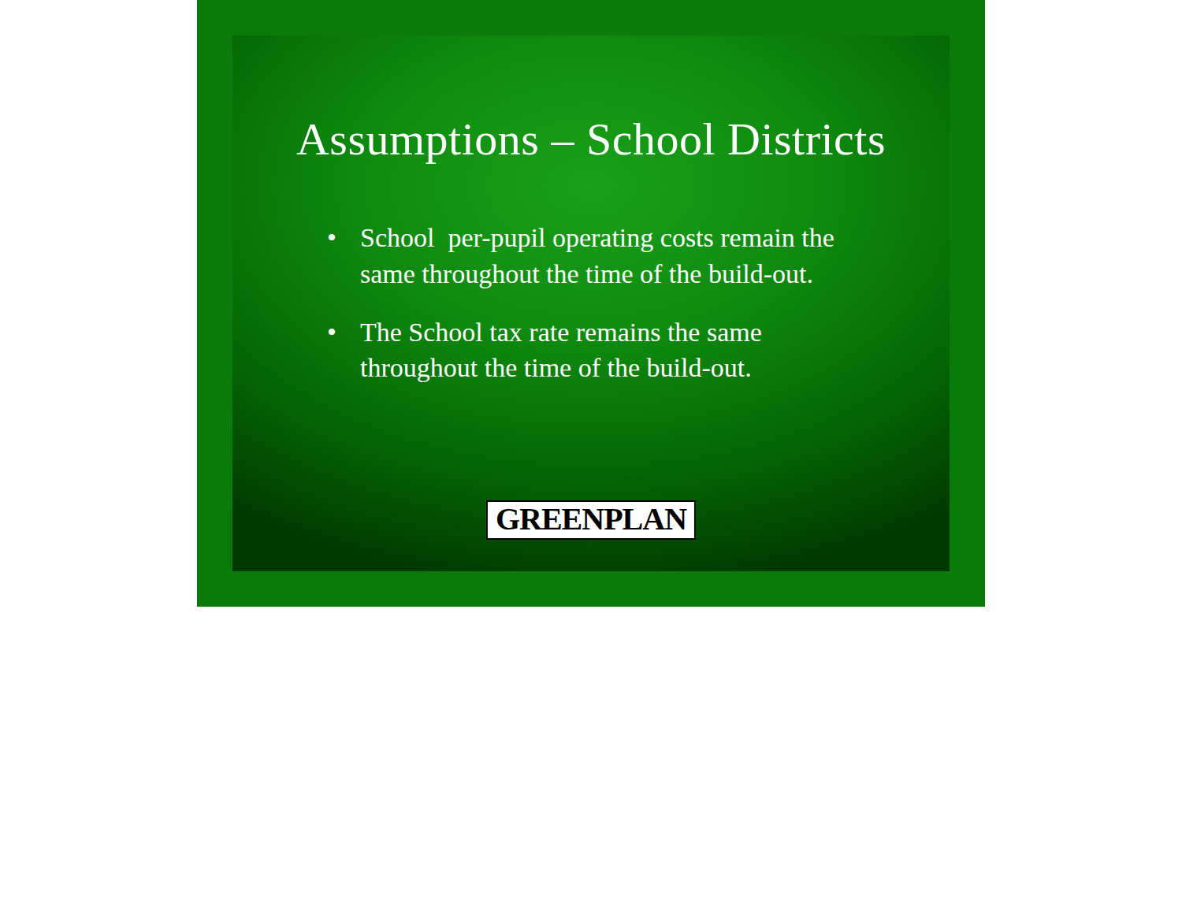Assumptions – School Districts
School per-pupil operating costs remain the same throughout the time of the build-out.
The School tax rate remains the same throughout the time of the build-out.
Greenplan